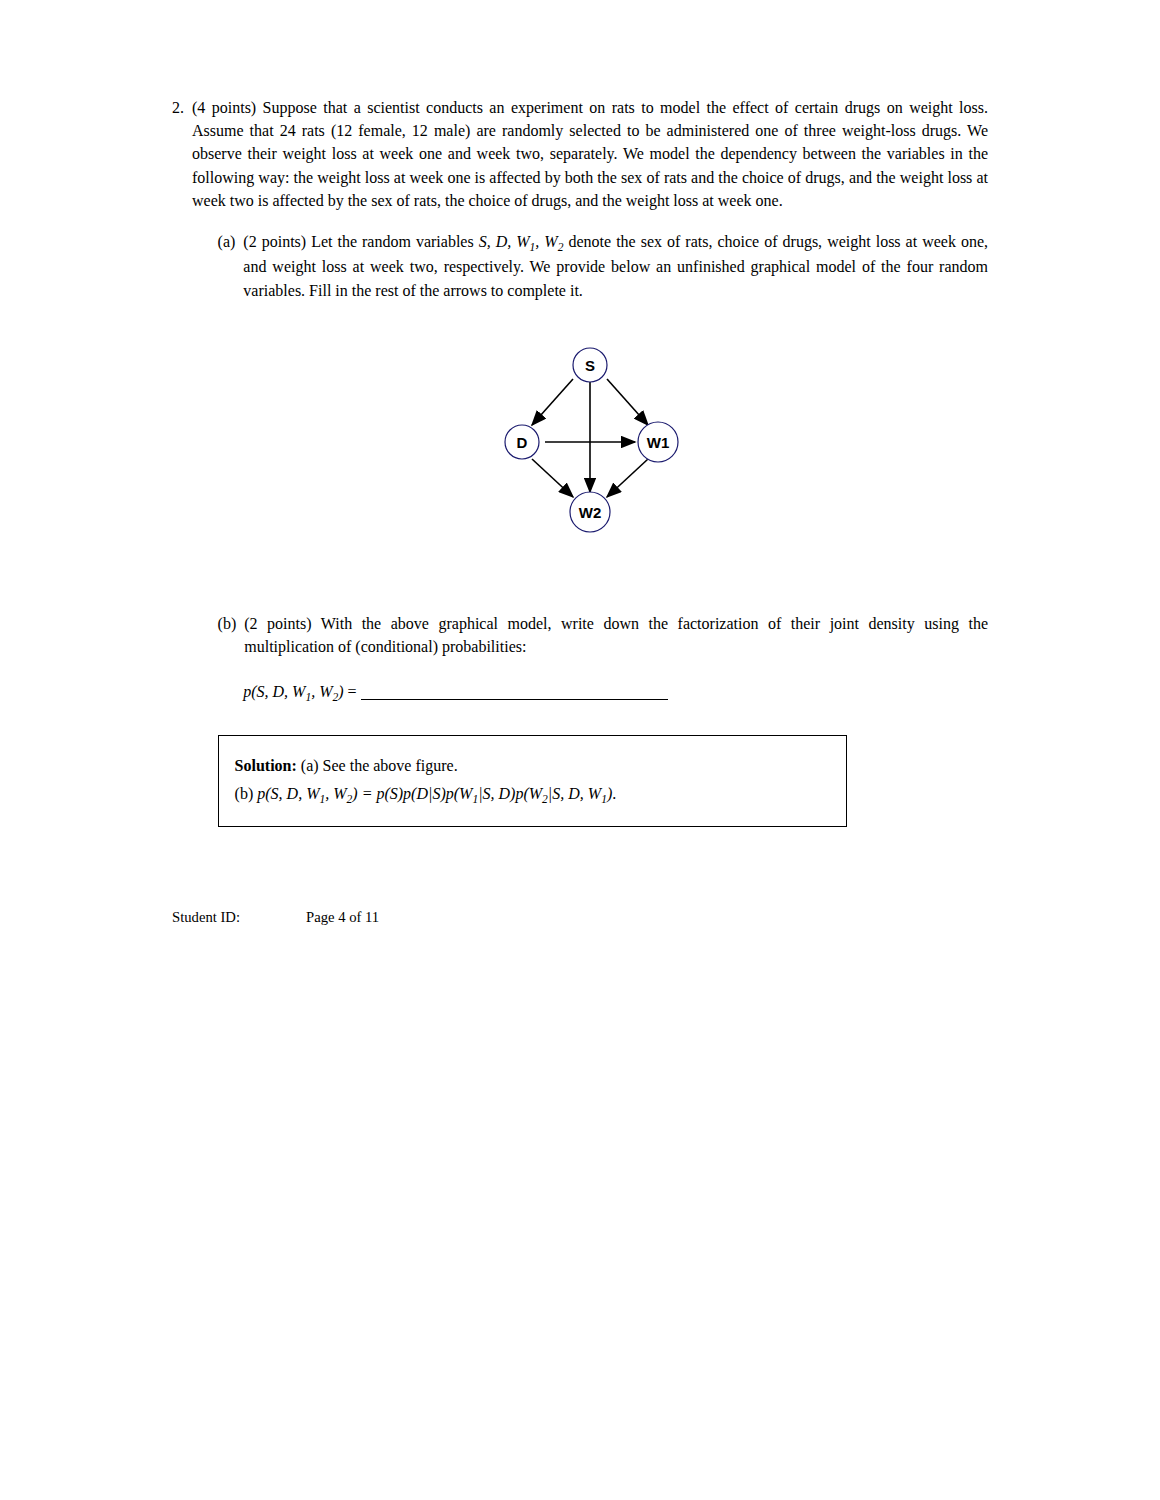2.
(4 points) Suppose that a scientist conducts an experiment on rats to model the effect of certain drugs on weight loss. Assume that 24 rats (12 female, 12 male) are randomly selected to be administered one of three weight-loss drugs. We observe their weight loss at week one and week two, separately. We model the dependency between the variables in the following way: the weight loss at week one is affected by both the sex of rats and the choice of drugs, and the weight loss at week two is affected by the sex of rats, the choice of drugs, and the weight loss at week one.
(a)
(2 points) Let the random variables S, D, W1, W2 denote the sex of rats, choice of drugs, weight loss at week one, and weight loss at week two, respectively. We provide below an unfinished graphical model of the four random variables. Fill in the rest of the arrows to complete it.
S D W1 W2
(b)
(2 points) With the above graphical model, write down the factorization of their joint density using the multiplication of (conditional) probabilities:
p(S, D, W1, W2) =
Solution: (a) See the above figure.
(b) p(S, D, W1, W2) = p(S)p(D|S)p(W1|S, D)p(W2|S, D, W1).
Student ID: Page 4 of 11